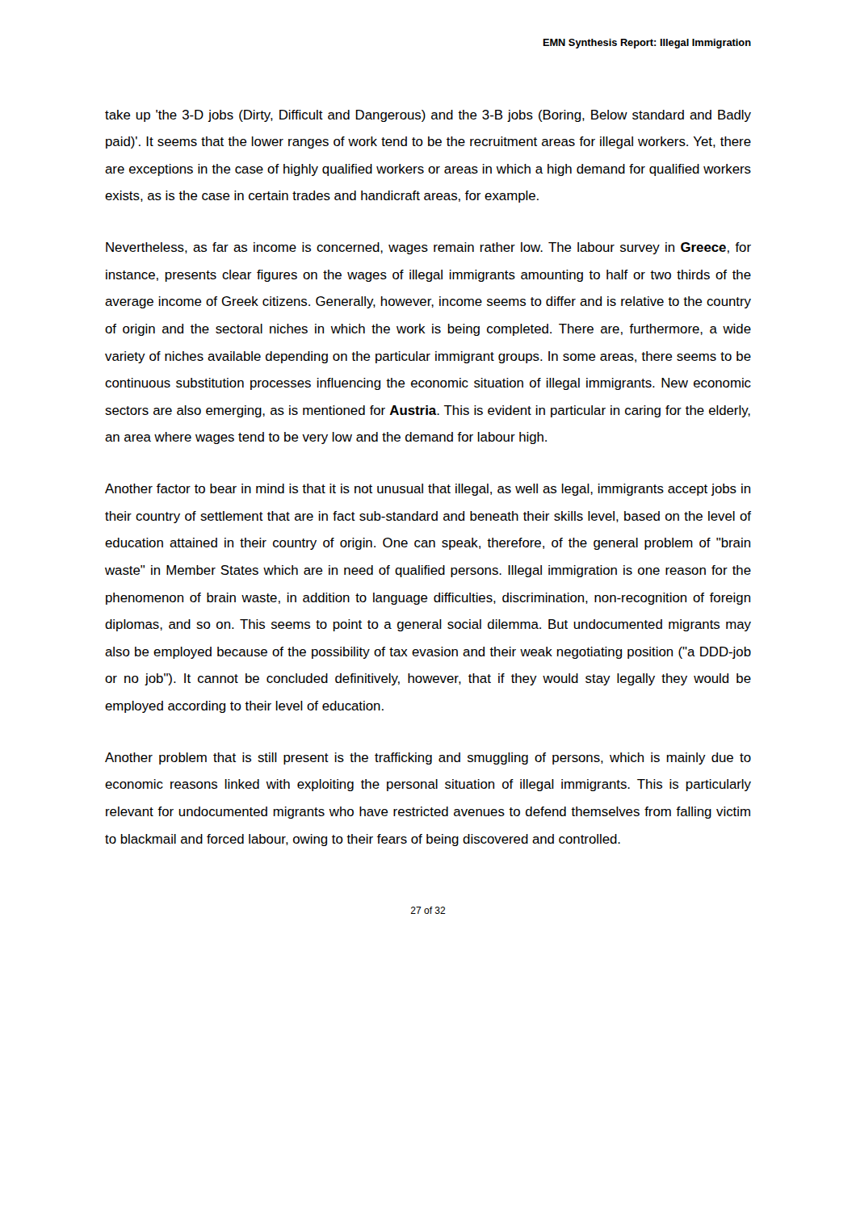EMN Synthesis Report: Illegal Immigration
take up 'the 3-D jobs (Dirty, Difficult and Dangerous) and the 3-B jobs (Boring, Below standard and Badly paid)'. It seems that the lower ranges of work tend to be the recruitment areas for illegal workers. Yet, there are exceptions in the case of highly qualified workers or areas in which a high demand for qualified workers exists, as is the case in certain trades and handicraft areas, for example.
Nevertheless, as far as income is concerned, wages remain rather low. The labour survey in Greece, for instance, presents clear figures on the wages of illegal immigrants amounting to half or two thirds of the average income of Greek citizens. Generally, however, income seems to differ and is relative to the country of origin and the sectoral niches in which the work is being completed. There are, furthermore, a wide variety of niches available depending on the particular immigrant groups. In some areas, there seems to be continuous substitution processes influencing the economic situation of illegal immigrants. New economic sectors are also emerging, as is mentioned for Austria. This is evident in particular in caring for the elderly, an area where wages tend to be very low and the demand for labour high.
Another factor to bear in mind is that it is not unusual that illegal, as well as legal, immigrants accept jobs in their country of settlement that are in fact sub-standard and beneath their skills level, based on the level of education attained in their country of origin. One can speak, therefore, of the general problem of "brain waste" in Member States which are in need of qualified persons. Illegal immigration is one reason for the phenomenon of brain waste, in addition to language difficulties, discrimination, non-recognition of foreign diplomas, and so on. This seems to point to a general social dilemma. But undocumented migrants may also be employed because of the possibility of tax evasion and their weak negotiating position ("a DDD-job or no job"). It cannot be concluded definitively, however, that if they would stay legally they would be employed according to their level of education.
Another problem that is still present is the trafficking and smuggling of persons, which is mainly due to economic reasons linked with exploiting the personal situation of illegal immigrants. This is particularly relevant for undocumented migrants who have restricted avenues to defend themselves from falling victim to blackmail and forced labour, owing to their fears of being discovered and controlled.
27 of 32